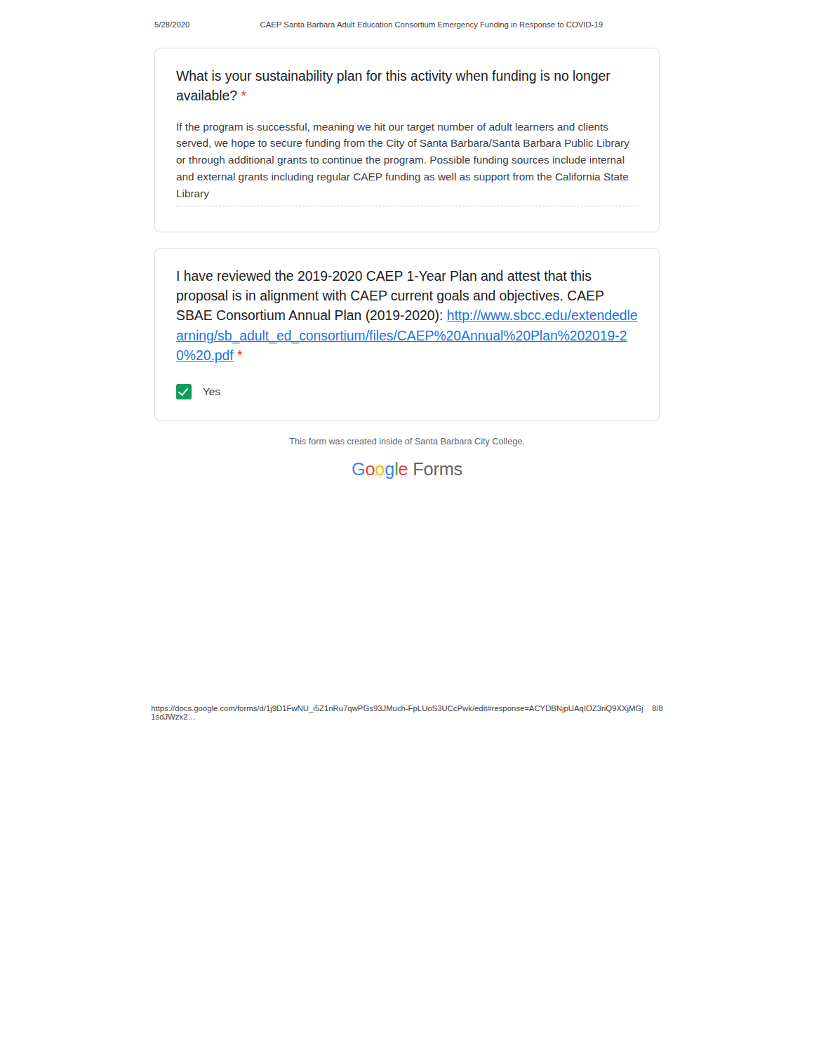5/28/2020 CAEP Santa Barbara Adult Education Consortium Emergency Funding in Response to COVID-19
What is your sustainability plan for this activity when funding is no longer available? *
If the program is successful, meaning we hit our target number of adult learners and clients served, we hope to secure funding from the City of Santa Barbara/Santa Barbara Public Library or through additional grants to continue the program. Possible funding sources include internal and external grants including regular CAEP funding as well as support from the California State Library
I have reviewed the 2019-2020 CAEP 1-Year Plan and attest that this proposal is in alignment with CAEP current goals and objectives. CAEP SBAE Consortium Annual Plan (2019-2020): http://www.sbcc.edu/extendedlearning/sb_adult_ed_consortium/files/CAEP%20Annual%20Plan%202019-20%20.pdf *
Yes
This form was created inside of Santa Barbara City College.
Google Forms
https://docs.google.com/forms/d/1j9D1FwNU_i5Z1nRu7qwPGs93JMuch-FpLUoS3UCcPwk/edit#response=ACYDBNjpUAqIOZ3nQ9XXjMGj1sdJWzx2… 8/8